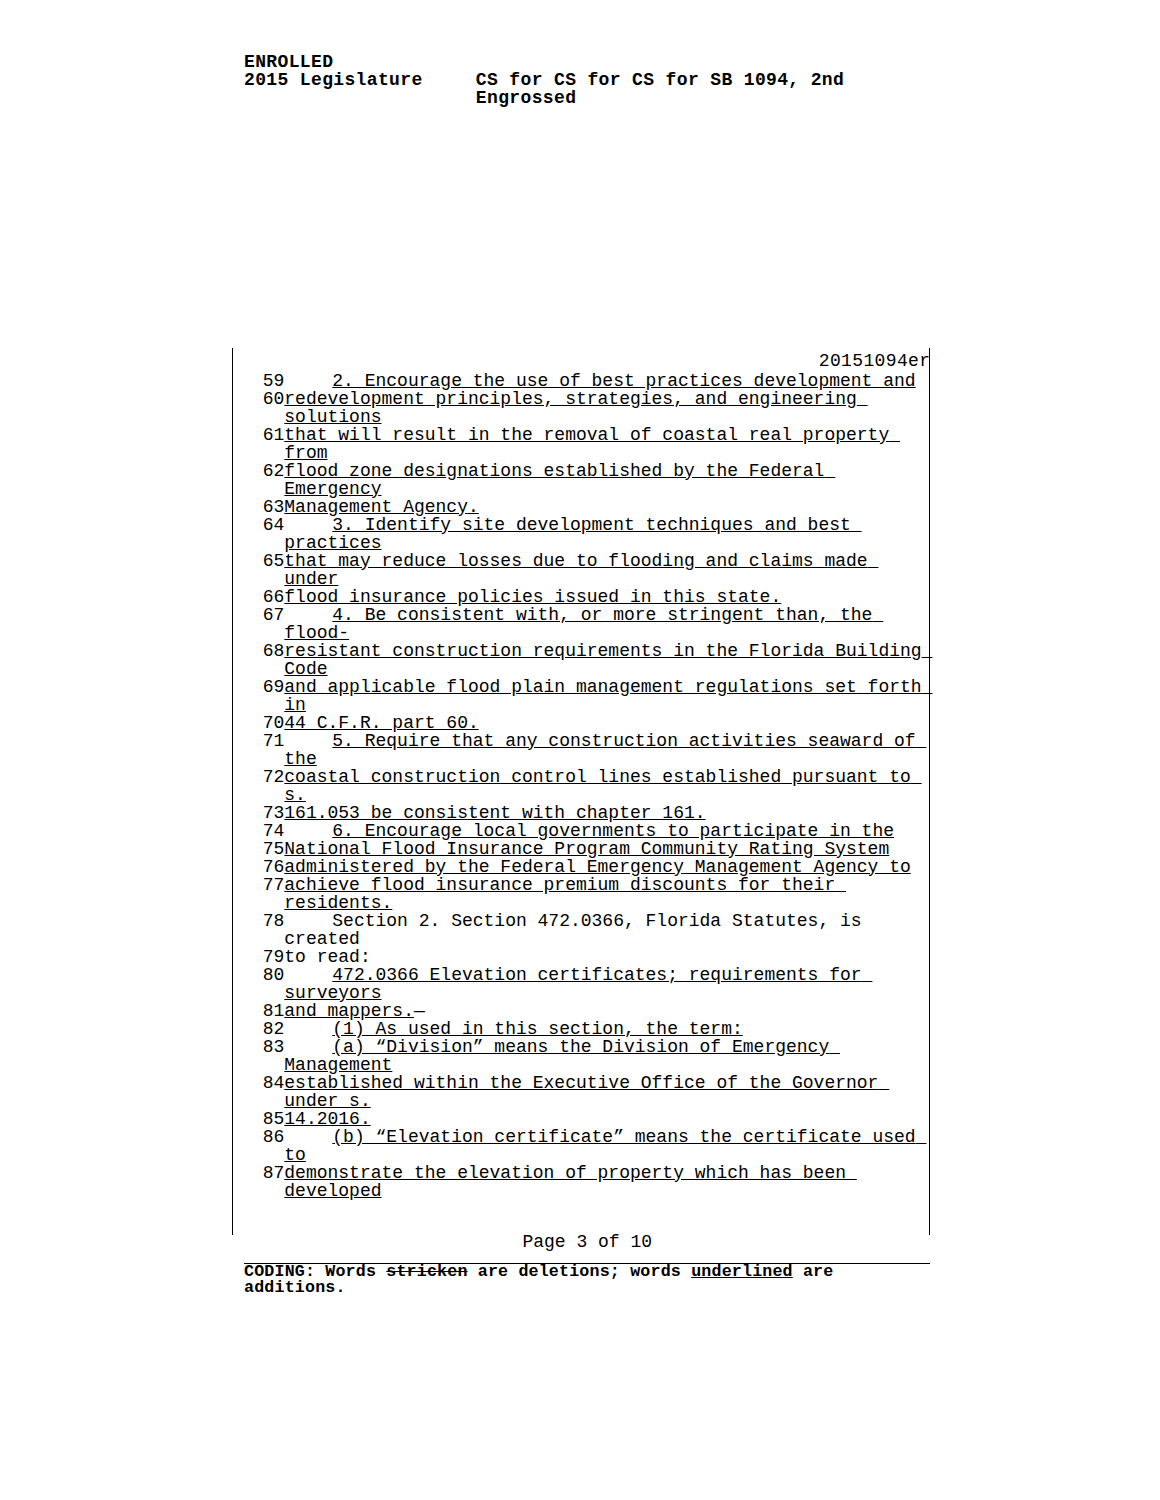ENROLLED
2015 Legislature CS for CS for CS for SB 1094, 2nd Engrossed
20151094er
| 59 | 2. Encourage the use of best practices development and |
| 60 | redevelopment principles, strategies, and engineering solutions |
| 61 | that will result in the removal of coastal real property from |
| 62 | flood zone designations established by the Federal Emergency |
| 63 | Management Agency. |
| 64 | 3. Identify site development techniques and best practices |
| 65 | that may reduce losses due to flooding and claims made under |
| 66 | flood insurance policies issued in this state. |
| 67 | 4. Be consistent with, or more stringent than, the flood- |
| 68 | resistant construction requirements in the Florida Building Code |
| 69 | and applicable flood plain management regulations set forth in |
| 70 | 44 C.F.R. part 60. |
| 71 | 5. Require that any construction activities seaward of the |
| 72 | coastal construction control lines established pursuant to s. |
| 73 | 161.053 be consistent with chapter 161. |
| 74 | 6. Encourage local governments to participate in the |
| 75 | National Flood Insurance Program Community Rating System |
| 76 | administered by the Federal Emergency Management Agency to |
| 77 | achieve flood insurance premium discounts for their residents. |
| 78 | Section 2. Section 472.0366, Florida Statutes, is created |
| 79 | to read: |
| 80 | 472.0366 Elevation certificates; requirements for surveyors |
| 81 | and mappers. — |
| 82 | (1) As used in this section, the term: |
| 83 | (a) “Division” means the Division of Emergency Management |
| 84 | established within the Executive Office of the Governor under s. |
| 85 | 14.2016. |
| 86 | (b) “Elevation certificate” means the certificate used to |
| 87 | demonstrate the elevation of property which has been developed |
Page 3 of 10
CODING: Words stricken are deletions; words underlined are additions.